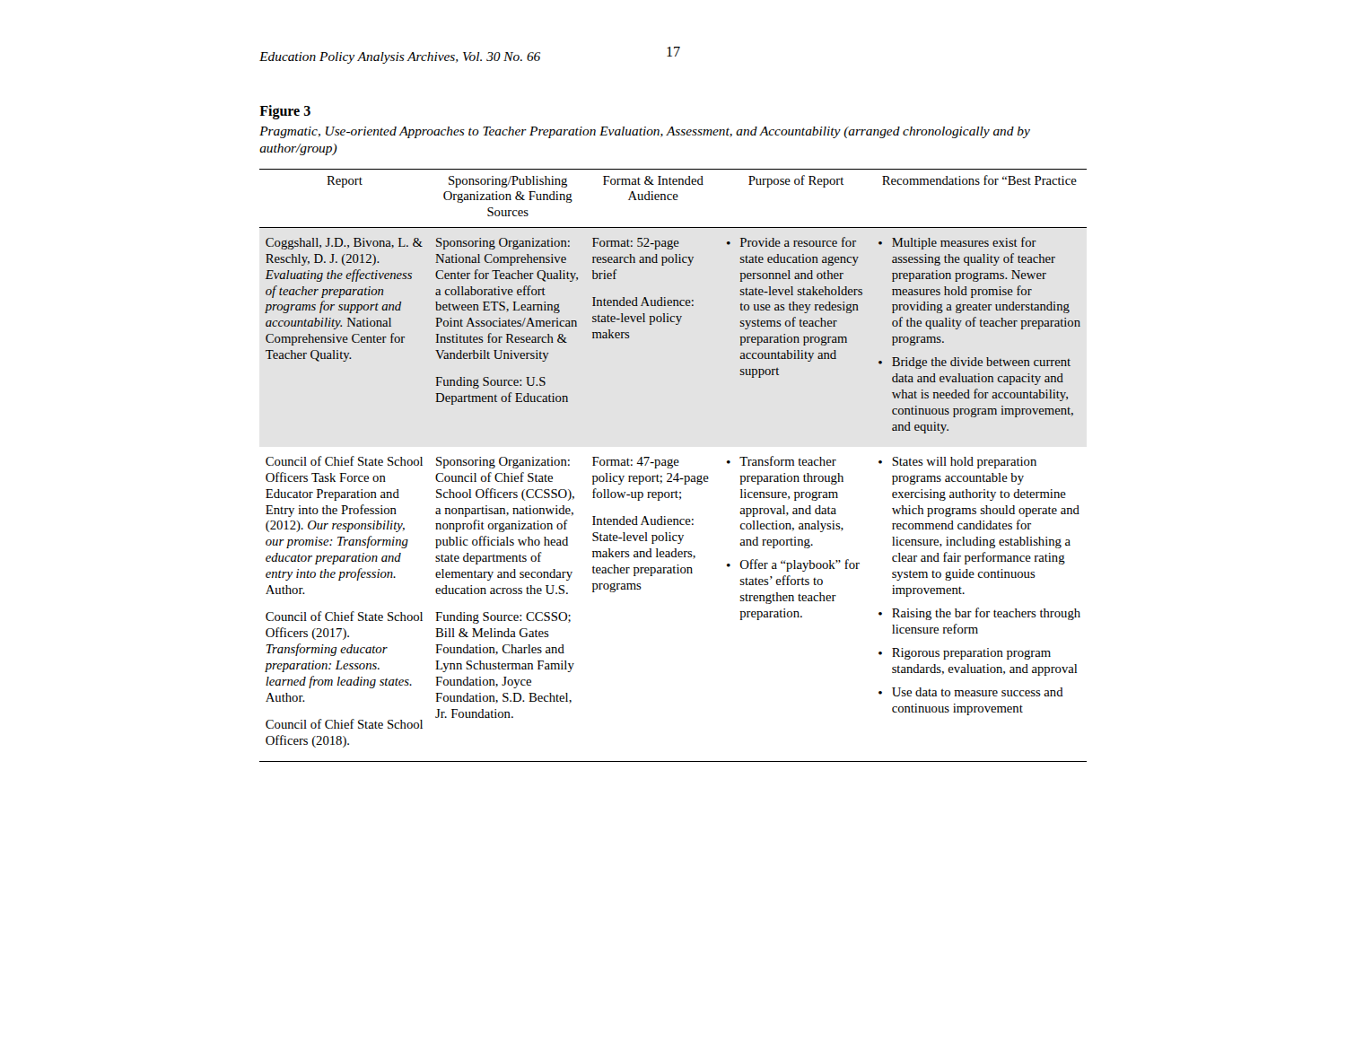Education Policy Analysis Archives, Vol. 30 No. 66
17
Figure 3
Pragmatic, Use-oriented Approaches to Teacher Preparation Evaluation, Assessment, and Accountability (arranged chronologically and by author/group)
| Report | Sponsoring/Publishing Organization & Funding Sources | Format & Intended Audience | Purpose of Report | Recommendations for “Best Practice |
| --- | --- | --- | --- | --- |
| Coggshall, J.D., Bivona, L. & Reschly, D. J. (2012). Evaluating the effectiveness of teacher preparation programs for support and accountability. National Comprehensive Center for Teacher Quality. | Sponsoring Organization: National Comprehensive Center for Teacher Quality, a collaborative effort between ETS, Learning Point Associates/American Institutes for Research & Vanderbilt University Funding Source: U.S Department of Education | Format: 52-page research and policy brief Intended Audience: state-level policy makers | Provide a resource for state education agency personnel and other state-level stakeholders to use as they redesign systems of teacher preparation program accountability and support | Multiple measures exist for assessing the quality of teacher preparation programs. Newer measures hold promise for providing a greater understanding of the quality of teacher preparation programs. Bridge the divide between current data and evaluation capacity and what is needed for accountability, continuous program improvement, and equity. |
| Council of Chief State School Officers Task Force on Educator Preparation and Entry into the Profession (2012). Our responsibility, our promise: Transforming educator preparation and entry into the profession. Author. Council of Chief State School Officers (2017). Transforming educator preparation: Lessons. learned from leading states. Author. Council of Chief State School Officers (2018). | Sponsoring Organization: Council of Chief State School Officers (CCSSO), a nonpartisan, nationwide, nonprofit organization of public officials who head state departments of elementary and secondary education across the U.S. Funding Source: CCSSO; Bill & Melinda Gates Foundation, Charles and Lynn Schusterman Family Foundation, Joyce Foundation, S.D. Bechtel, Jr. Foundation. | Format: 47-page policy report; 24-page follow-up report; Intended Audience: State-level policy makers and leaders, teacher preparation programs | Transform teacher preparation through licensure, program approval, and data collection, analysis, and reporting. Offer a “playbook” for states’ efforts to strengthen teacher preparation. | States will hold preparation programs accountable by exercising authority to determine which programs should operate and recommend candidates for licensure, including establishing a clear and fair performance rating system to guide continuous improvement. Raising the bar for teachers through licensure reform Rigorous preparation program standards, evaluation, and approval Use data to measure success and continuous improvement |